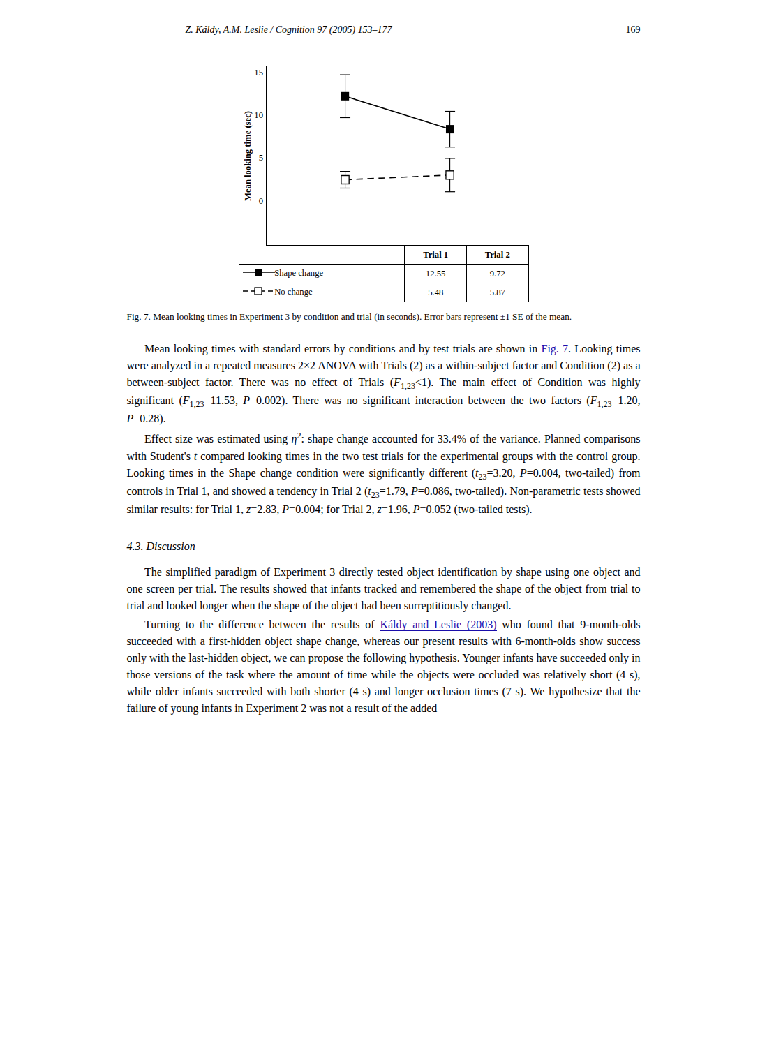Z. Káldy, A.M. Leslie / Cognition 97 (2005) 153–177 169
Mean looking time (sec)
15 10 5 0
| | Trial 1 | Trial 2 |
| --- | --- | --- |
| Shape change | 12.55 | 9.72 |
| No change | 5.48 | 5.87 |
Fig. 7. Mean looking times in Experiment 3 by condition and trial (in seconds). Error bars represent ±1 SE of the mean.
Mean looking times with standard errors by conditions and by test trials are shown in Fig. 7. Looking times were analyzed in a repeated measures 2×2 ANOVA with Trials (2) as a within-subject factor and Condition (2) as a between-subject factor. There was no effect of Trials (F1,23<1). The main effect of Condition was highly significant (F1,23=11.53, P=0.002). There was no significant interaction between the two factors (F1,23=1.20, P=0.28).
Effect size was estimated using η2: shape change accounted for 33.4% of the variance. Planned comparisons with Student's t compared looking times in the two test trials for the experimental groups with the control group. Looking times in the Shape change condition were significantly different (t23=3.20, P=0.004, two-tailed) from controls in Trial 1, and showed a tendency in Trial 2 (t23=1.79, P=0.086, two-tailed). Non-parametric tests showed similar results: for Trial 1, z=2.83, P=0.004; for Trial 2, z=1.96, P=0.052 (two-tailed tests).
4.3. Discussion
The simplified paradigm of Experiment 3 directly tested object identification by shape using one object and one screen per trial. The results showed that infants tracked and remembered the shape of the object from trial to trial and looked longer when the shape of the object had been surreptitiously changed.
Turning to the difference between the results of Káldy and Leslie (2003) who found that 9-month-olds succeeded with a first-hidden object shape change, whereas our present results with 6-month-olds show success only with the last-hidden object, we can propose the following hypothesis. Younger infants have succeeded only in those versions of the task where the amount of time while the objects were occluded was relatively short (4 s), while older infants succeeded with both shorter (4 s) and longer occlusion times (7 s). We hypothesize that the failure of young infants in Experiment 2 was not a result of the added